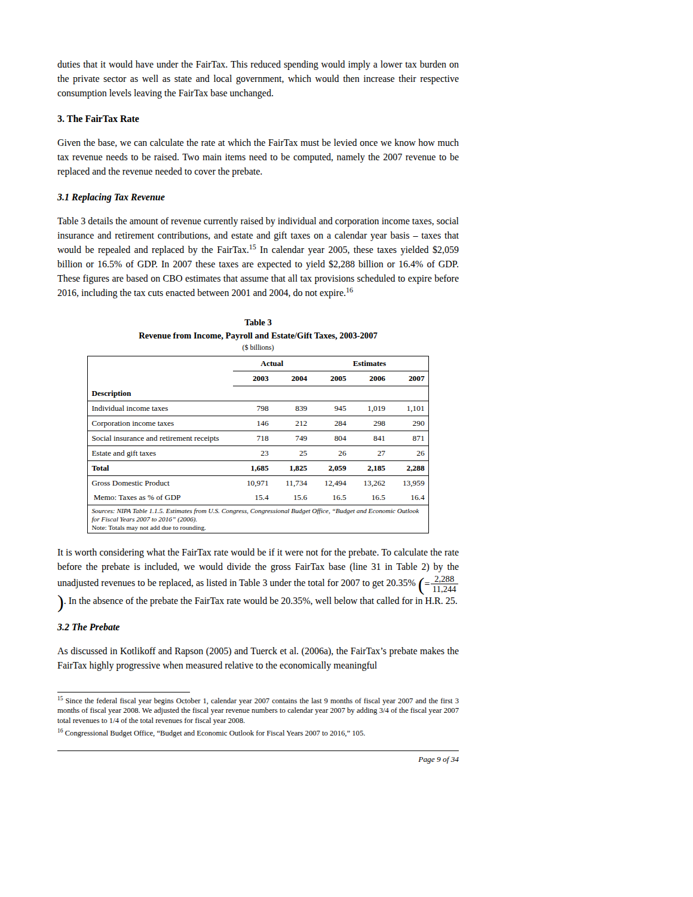duties that it would have under the FairTax. This reduced spending would imply a lower tax burden on the private sector as well as state and local government, which would then increase their respective consumption levels leaving the FairTax base unchanged.
3. The FairTax Rate
Given the base, we can calculate the rate at which the FairTax must be levied once we know how much tax revenue needs to be raised. Two main items need to be computed, namely the 2007 revenue to be replaced and the revenue needed to cover the prebate.
3.1 Replacing Tax Revenue
Table 3 details the amount of revenue currently raised by individual and corporation income taxes, social insurance and retirement contributions, and estate and gift taxes on a calendar year basis – taxes that would be repealed and replaced by the FairTax.15 In calendar year 2005, these taxes yielded $2,059 billion or 16.5% of GDP. In 2007 these taxes are expected to yield $2,288 billion or 16.4% of GDP. These figures are based on CBO estimates that assume that all tax provisions scheduled to expire before 2016, including the tax cuts enacted between 2001 and 2004, do not expire.16
Table 3 Revenue from Income, Payroll and Estate/Gift Taxes, 2003-2007 ($ billions)
| | Actual | Estimates |
| --- | --- | --- |
| 2003 | 2004 | 2005 | 2006 | 2007 |
| Description | |
| Individual income taxes | 798 | 839 | 945 | 1,019 | 1,101 |
| Corporation income taxes | 146 | 212 | 284 | 298 | 290 |
| Social insurance and retirement receipts | 718 | 749 | 804 | 841 | 871 |
| Estate and gift taxes | 23 | 25 | 26 | 27 | 26 |
| Total | 1,685 | 1,825 | 2,059 | 2,185 | 2,288 |
| Gross Domestic Product | 10,971 | 11,734 | 12,494 | 13,262 | 13,959 |
| Memo: Taxes as % of GDP | 15.4 | 15.6 | 16.5 | 16.5 | 16.4 |
| Sources: NIPA Table 1.1.5. Estimates from U.S. Congress, Congressional Budget Office, “Budget and Economic Outlook for Fiscal Years 2007 to 2016” (2006). Note: Totals may not add due to rounding. |
It is worth considering what the FairTax rate would be if it were not for the prebate. To calculate the rate before the prebate is included, we would divide the gross FairTax base (line 31 in Table 2) by the unadjusted revenues to be replaced, as listed in Table 3 under the total for 2007 to get 20.35% (=2,28811,244). In the absence of the prebate the FairTax rate would be 20.35%, well below that called for in H.R. 25.
3.2 The Prebate
As discussed in Kotlikoff and Rapson (2005) and Tuerck et al. (2006a), the FairTax’s prebate makes the FairTax highly progressive when measured relative to the economically meaningful
15 Since the federal fiscal year begins October 1, calendar year 2007 contains the last 9 months of fiscal year 2007 and the first 3 months of fiscal year 2008. We adjusted the fiscal year revenue numbers to calendar year 2007 by adding 3/4 of the fiscal year 2007 total revenues to 1/4 of the total revenues for fiscal year 2008.
16 Congressional Budget Office, “Budget and Economic Outlook for Fiscal Years 2007 to 2016,” 105.
Page 9 of 34